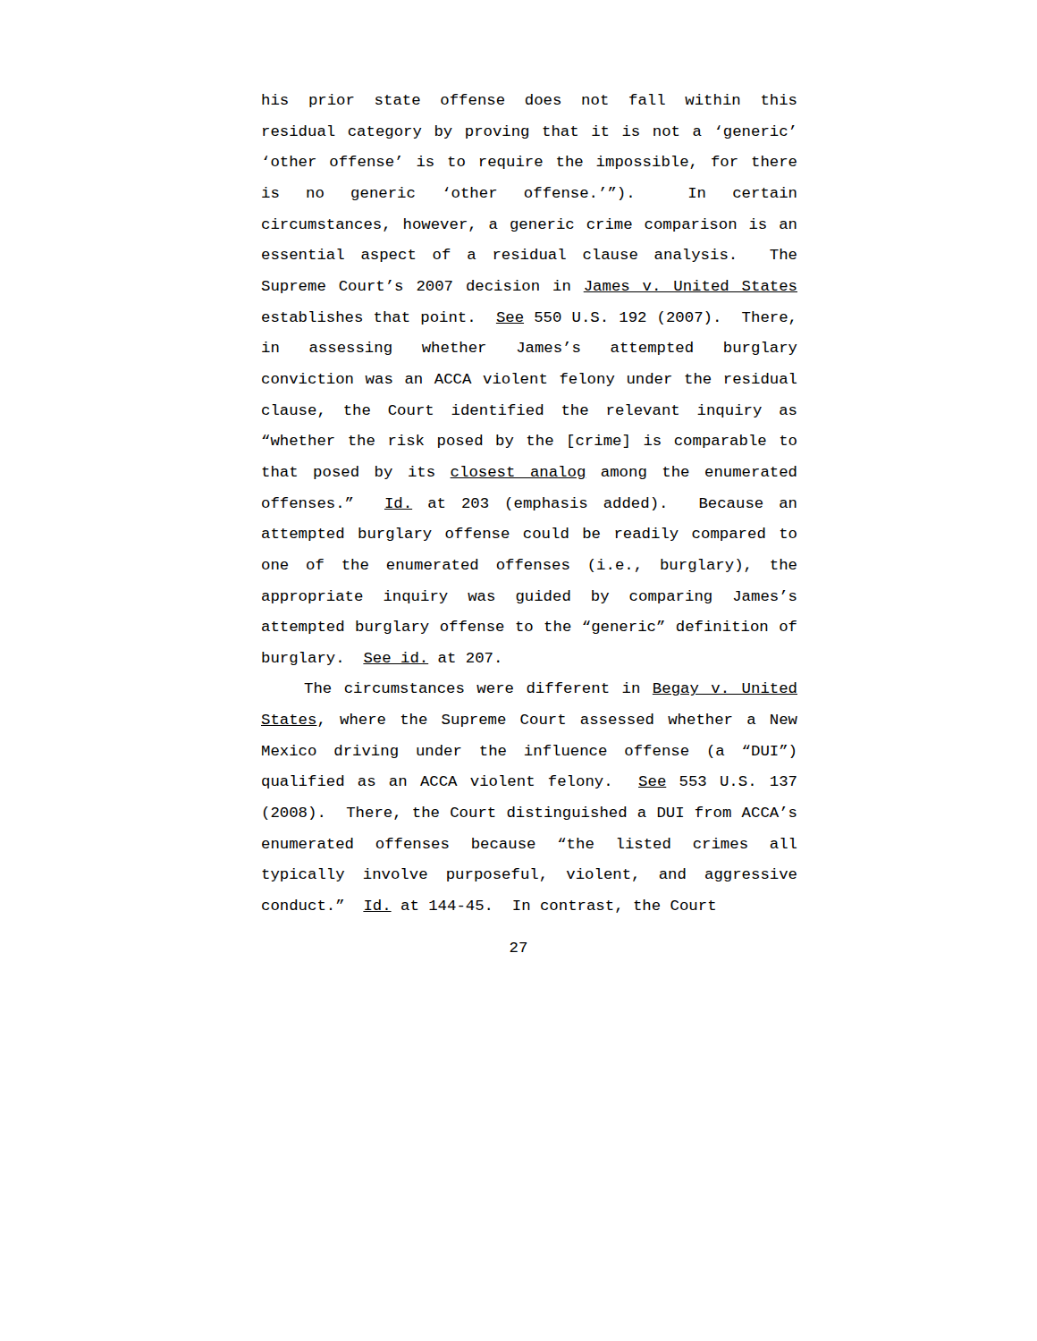his prior state offense does not fall within this residual category by proving that it is not a ‘generic’ ‘other offense’ is to require the impossible, for there is no generic ‘other offense.’”). In certain circumstances, however, a generic crime comparison is an essential aspect of a residual clause analysis. The Supreme Court’s 2007 decision in James v. United States establishes that point. See 550 U.S. 192 (2007). There, in assessing whether James’s attempted burglary conviction was an ACCA violent felony under the residual clause, the Court identified the relevant inquiry as “whether the risk posed by the [crime] is comparable to that posed by its closest analog among the enumerated offenses.” Id. at 203 (emphasis added). Because an attempted burglary offense could be readily compared to one of the enumerated offenses (i.e., burglary), the appropriate inquiry was guided by comparing James’s attempted burglary offense to the “generic” definition of burglary. See id. at 207.
The circumstances were different in Begay v. United States, where the Supreme Court assessed whether a New Mexico driving under the influence offense (a “DUI”) qualified as an ACCA violent felony. See 553 U.S. 137 (2008). There, the Court distinguished a DUI from ACCA’s enumerated offenses because “the listed crimes all typically involve purposeful, violent, and aggressive conduct.” Id. at 144-45. In contrast, the Court
27